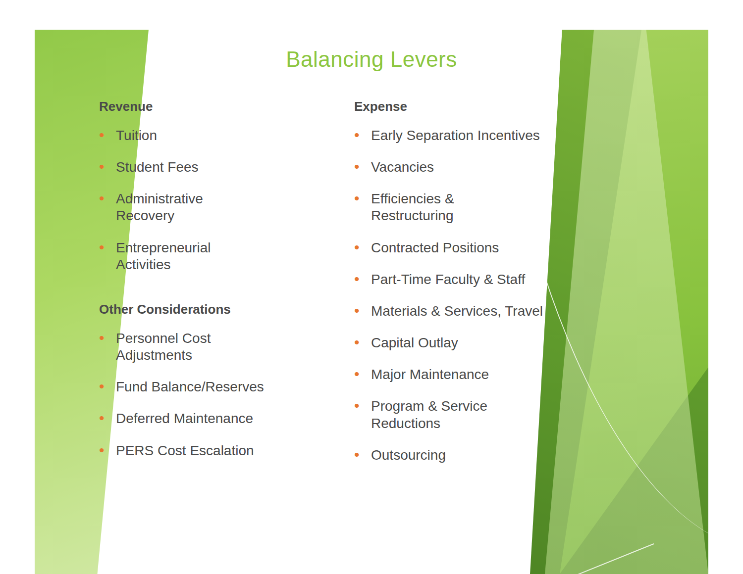Balancing Levers
Revenue
Tuition
Student Fees
AdministrativeRecovery
EntrepreneurialActivities
Other Considerations
Personnel CostAdjustments
Fund Balance/Reserves
Deferred Maintenance
PERS Cost Escalation
Expense
Early Separation Incentives
Vacancies
Efficiencies &Restructuring
Contracted Positions
Part-Time Faculty & Staff
Materials & Services, Travel
Capital Outlay
Major Maintenance
Program & ServiceReductions
Outsourcing